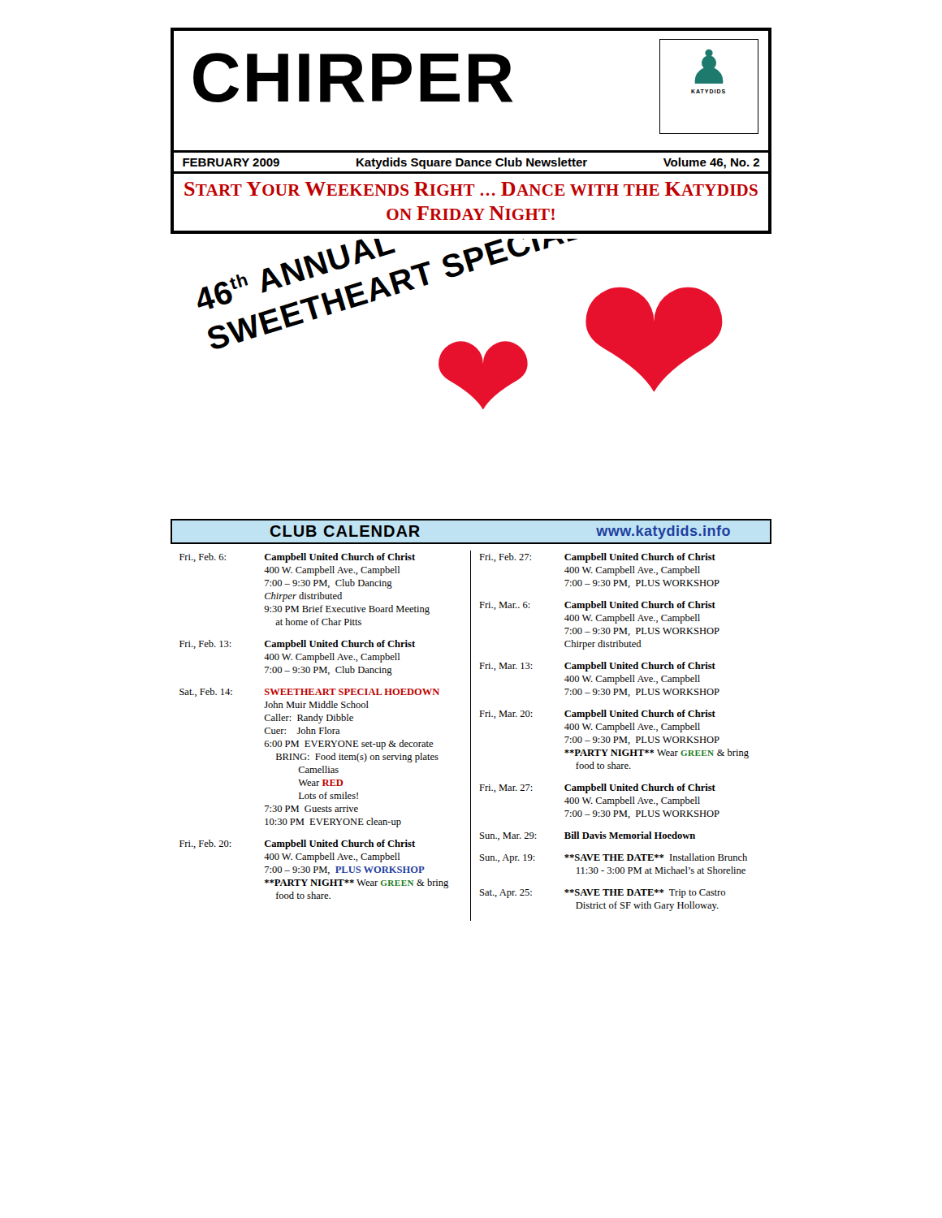CHIRPER
♟ KATYDIDS
FEBRUARY 2009 Katydids Square Dance Club Newsletter Volume 46, No. 2
START YOUR WEEKENDS RIGHT … DANCE WITH THE KATYDIDS ON FRIDAY NIGHT!
46th ANNUAL
SWEETHEART SPECIAL
❤ ❤
CLUB CALENDAR www.katydids.info
Fri., Feb. 6:
Campbell United Church of Christ
400 W. Campbell Ave., Campbell
7:00 – 9:30 PM, Club Dancing
Chirper distributed
9:30 PM Brief Executive Board Meeting
at home of Char Pitts
Fri., Feb. 13:
Campbell United Church of Christ
400 W. Campbell Ave., Campbell
7:00 – 9:30 PM, Club Dancing
Sat., Feb. 14:
SWEETHEART SPECIAL HOEDOWN
John Muir Middle School
Caller: Randy Dibble
Cuer: John Flora
6:00 PM EVERYONE set-up & decorate
BRING: Food item(s) on serving plates
Camellias
Wear RED
Lots of smiles!
7:30 PM Guests arrive
10:30 PM EVERYONE clean-up
Fri., Feb. 20:
Campbell United Church of Christ
400 W. Campbell Ave., Campbell
7:00 – 9:30 PM, PLUS WORKSHOP
**PARTY NIGHT** Wear GREEN & bring
food to share.
Fri., Feb. 27:
Campbell United Church of Christ
400 W. Campbell Ave., Campbell
7:00 – 9:30 PM, PLUS WORKSHOP
Fri., Mar.. 6:
Campbell United Church of Christ
400 W. Campbell Ave., Campbell
7:00 – 9:30 PM, PLUS WORKSHOP
Chirper distributed
Fri., Mar. 13:
Campbell United Church of Christ
400 W. Campbell Ave., Campbell
7:00 – 9:30 PM, PLUS WORKSHOP
Fri., Mar. 20:
Campbell United Church of Christ
400 W. Campbell Ave., Campbell
7:00 – 9:30 PM, PLUS WORKSHOP
**PARTY NIGHT** Wear GREEN & bring
food to share.
Fri., Mar. 27:
Campbell United Church of Christ
400 W. Campbell Ave., Campbell
7:00 – 9:30 PM, PLUS WORKSHOP
Sun., Mar. 29:
Bill Davis Memorial Hoedown
Sun., Apr. 19:
**SAVE THE DATE** Installation Brunch
11:30 - 3:00 PM at Michael’s at Shoreline
Sat., Apr. 25:
**SAVE THE DATE** Trip to Castro
District of SF with Gary Holloway.